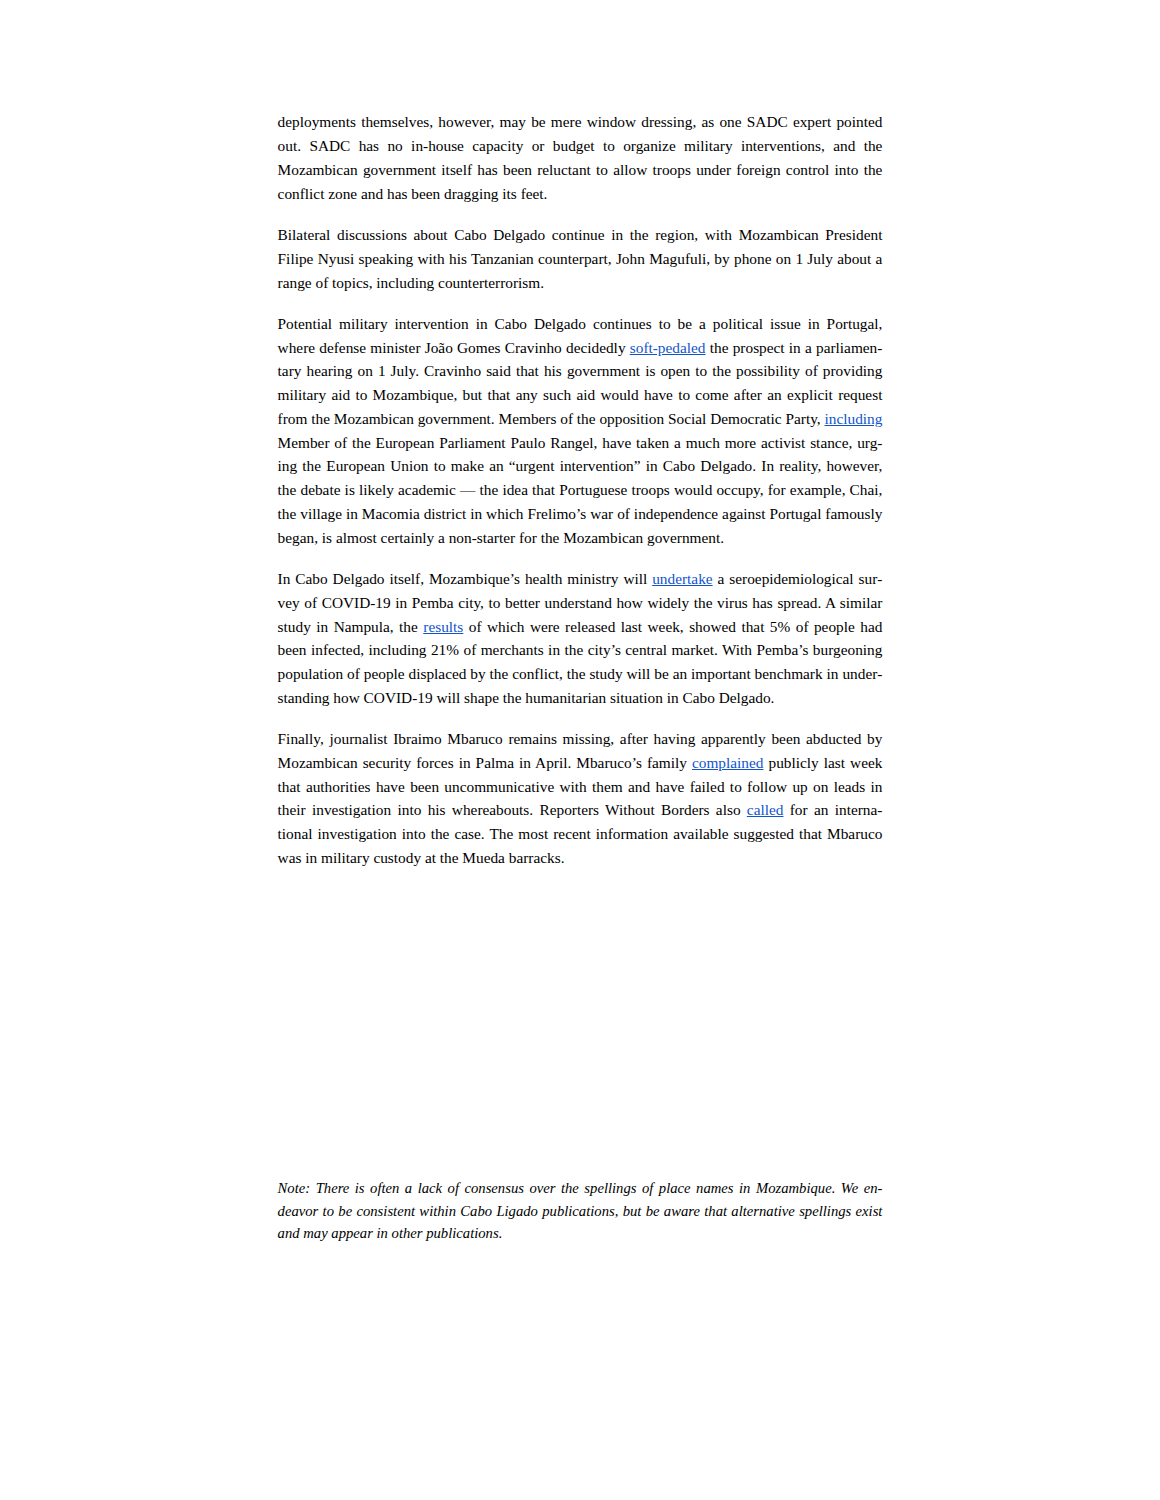deployments themselves, however, may be mere window dressing, as one SADC expert pointed out. SADC has no in-house capacity or budget to organize military interventions, and the Mozambican government itself has been reluctant to allow troops under foreign control into the conflict zone and has been dragging its feet.
Bilateral discussions about Cabo Delgado continue in the region, with Mozambican President Filipe Nyusi speaking with his Tanzanian counterpart, John Magufuli, by phone on 1 July about a range of topics, including counterterrorism.
Potential military intervention in Cabo Delgado continues to be a political issue in Portugal, where defense minister João Gomes Cravinho decidedly soft-pedaled the prospect in a parliamentary hearing on 1 July. Cravinho said that his government is open to the possibility of providing military aid to Mozambique, but that any such aid would have to come after an explicit request from the Mozambican government. Members of the opposition Social Democratic Party, including Member of the European Parliament Paulo Rangel, have taken a much more activist stance, urging the European Union to make an “urgent intervention” in Cabo Delgado. In reality, however, the debate is likely academic — the idea that Portuguese troops would occupy, for example, Chai, the village in Macomia district in which Frelimo’s war of independence against Portugal famously began, is almost certainly a non-starter for the Mozambican government.
In Cabo Delgado itself, Mozambique’s health ministry will undertake a seroepidemiological survey of COVID-19 in Pemba city, to better understand how widely the virus has spread. A similar study in Nampula, the results of which were released last week, showed that 5% of people had been infected, including 21% of merchants in the city’s central market. With Pemba’s burgeoning population of people displaced by the conflict, the study will be an important benchmark in understanding how COVID-19 will shape the humanitarian situation in Cabo Delgado.
Finally, journalist Ibraimo Mbaruco remains missing, after having apparently been abducted by Mozambican security forces in Palma in April. Mbaruco’s family complained publicly last week that authorities have been uncommunicative with them and have failed to follow up on leads in their investigation into his whereabouts. Reporters Without Borders also called for an international investigation into the case. The most recent information available suggested that Mbaruco was in military custody at the Mueda barracks.
Note: There is often a lack of consensus over the spellings of place names in Mozambique. We endeavor to be consistent within Cabo Ligado publications, but be aware that alternative spellings exist and may appear in other publications.